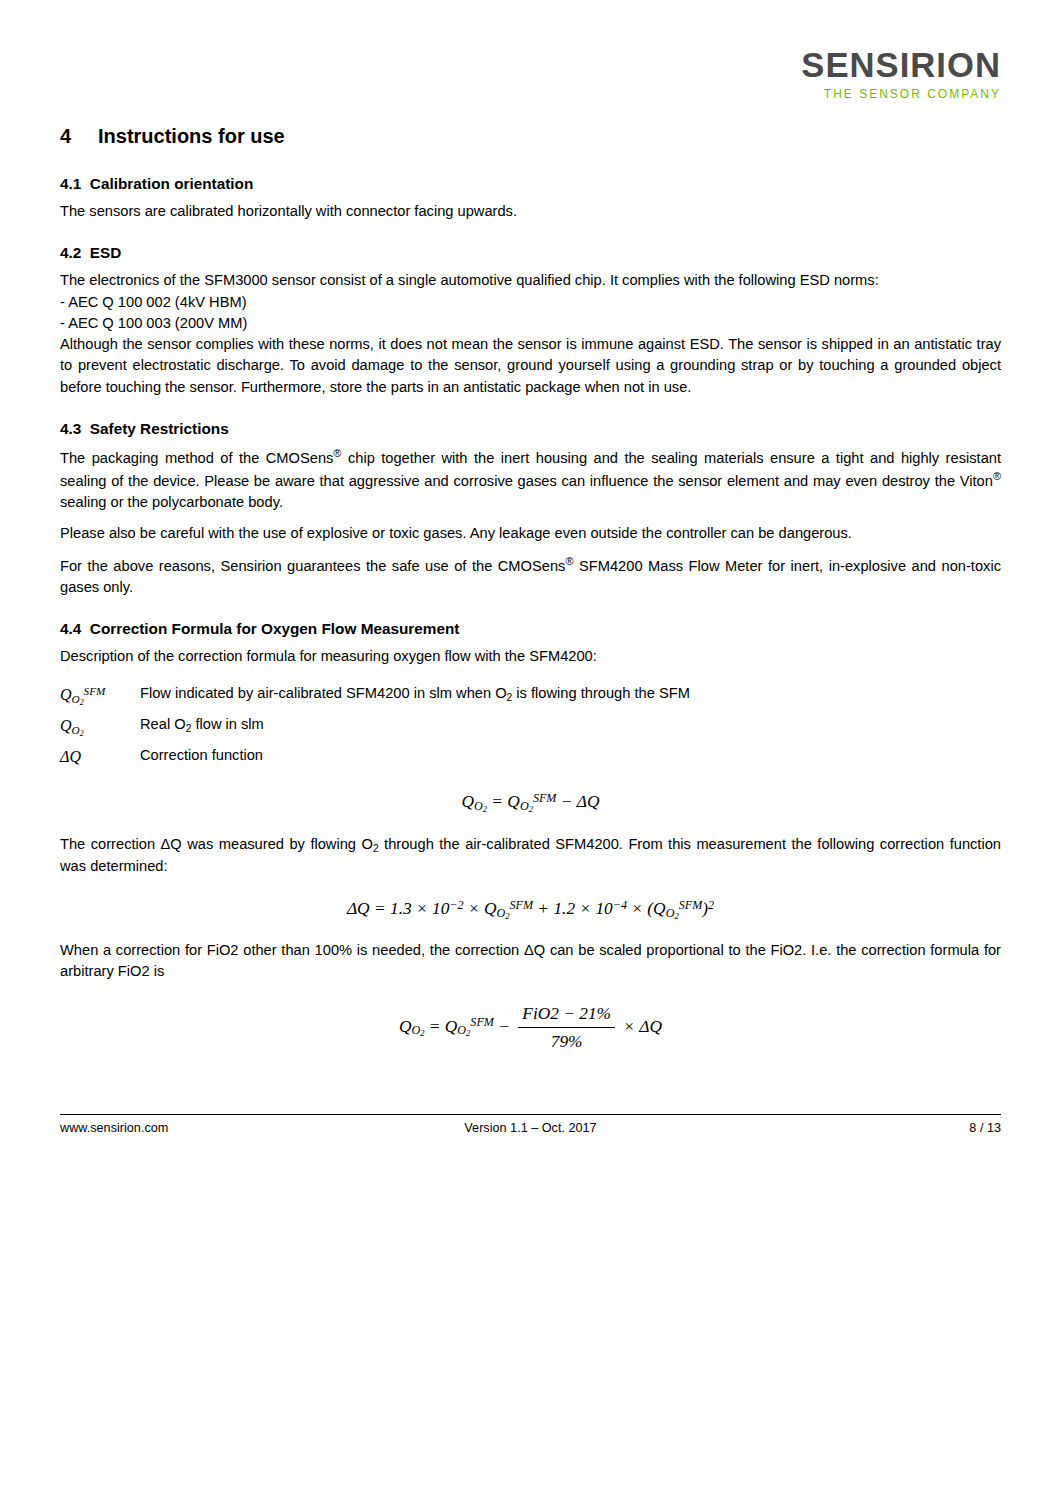SENSIRION
THE SENSOR COMPANY
4 Instructions for use
4.1 Calibration orientation
The sensors are calibrated horizontally with connector facing upwards.
4.2 ESD
The electronics of the SFM3000 sensor consist of a single automotive qualified chip. It complies with the following ESD norms:
- AEC Q 100 002 (4kV HBM)
- AEC Q 100 003 (200V MM)
Although the sensor complies with these norms, it does not mean the sensor is immune against ESD. The sensor is shipped in an antistatic tray to prevent electrostatic discharge. To avoid damage to the sensor, ground yourself using a grounding strap or by touching a grounded object before touching the sensor. Furthermore, store the parts in an antistatic package when not in use.
4.3 Safety Restrictions
The packaging method of the CMOSens® chip together with the inert housing and the sealing materials ensure a tight and highly resistant sealing of the device. Please be aware that aggressive and corrosive gases can influence the sensor element and may even destroy the Viton® sealing or the polycarbonate body.
Please also be careful with the use of explosive or toxic gases. Any leakage even outside the controller can be dangerous.
For the above reasons, Sensirion guarantees the safe use of the CMOSens® SFM4200 Mass Flow Meter for inert, in-explosive and non-toxic gases only.
4.4 Correction Formula for Oxygen Flow Measurement
Description of the correction formula for measuring oxygen flow with the SFM4200:
| Q O 2 SFM | Flow indicated by air-calibrated SFM4200 in slm when O 2 is flowing through the SFM |
| Q O 2 | Real O 2 flow in slm |
| ΔQ | Correction function |
QO2 = QO2SFM − ΔQ
The correction ΔQ was measured by flowing O2 through the air-calibrated SFM4200. From this measurement the following correction function was determined:
ΔQ = 1.3 × 10−2 × QO2SFM + 1.2 × 10−4 × (QO2SFM)2
When a correction for FiO2 other than 100% is needed, the correction ΔQ can be scaled proportional to the FiO2. I.e. the correction formula for arbitrary FiO2 is
QO2 = QO2SFM − FiO2 − 21% 79% × ΔQ
www.sensirion.com
Version 1.1 – Oct. 2017
8 / 13